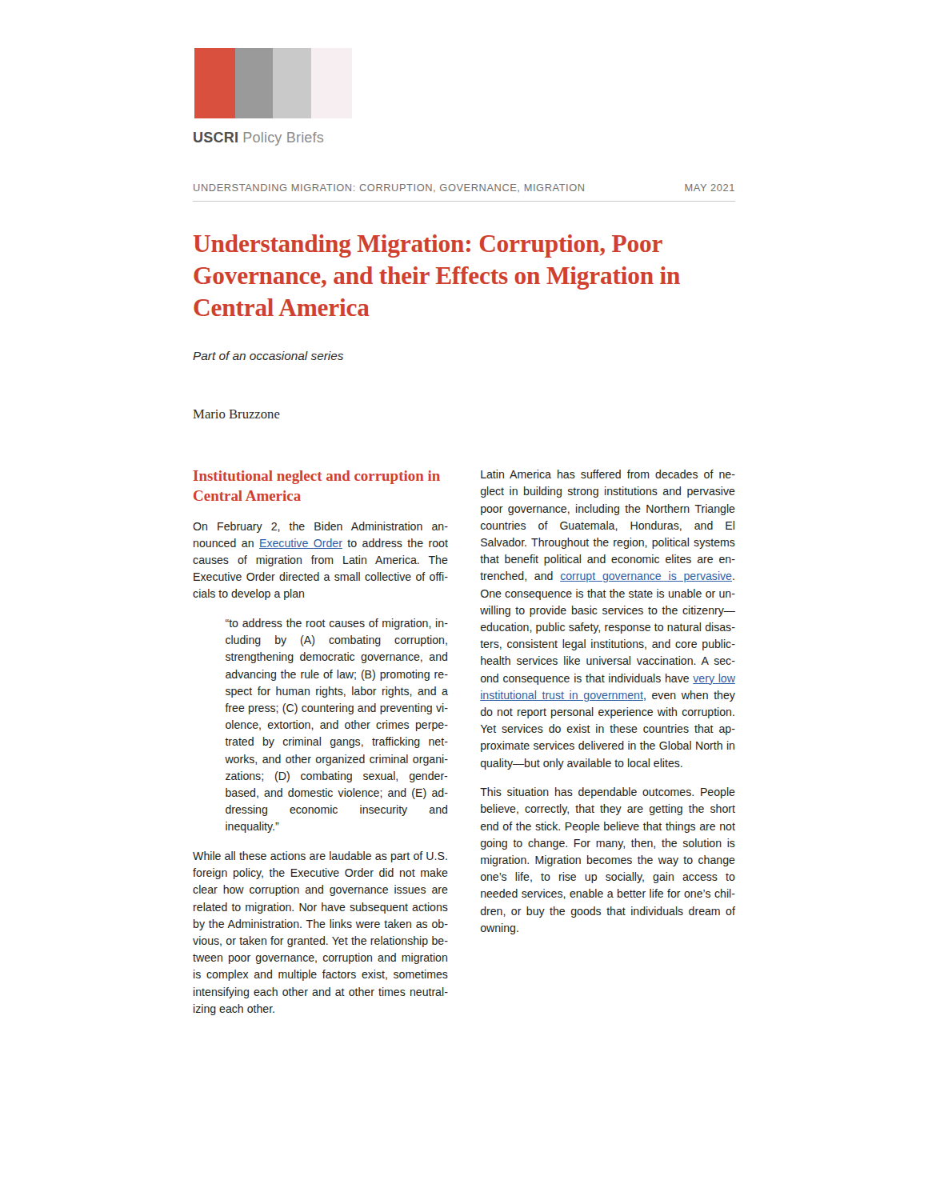USCRI Policy Briefs
Understanding Migration: Corruption, Governance, Migration
May 2021
Understanding Migration: Corruption, Poor Governance, and their Effects on Migration in Central America
Part of an occasional series
Mario Bruzzone
Institutional neglect and corruption in Central America
On February 2, the Biden Administration announced an Executive Order to address the root causes of migration from Latin America. The Executive Order directed a small collective of officials to develop a plan
“to address the root causes of migration, including by (A) combating corruption, strengthening democratic governance, and advancing the rule of law; (B) promoting respect for human rights, labor rights, and a free press; (C) countering and preventing violence, extortion, and other crimes perpetrated by criminal gangs, trafficking networks, and other organized criminal organizations; (D) combating sexual, gender-based, and domestic violence; and (E) addressing economic insecurity and inequality.”
While all these actions are laudable as part of U.S. foreign policy, the Executive Order did not make clear how corruption and governance issues are related to migration. Nor have subsequent actions by the Administration. The links were taken as obvious, or taken for granted. Yet the relationship between poor governance, corruption and migration is complex and multiple factors exist, sometimes intensifying each other and at other times neutralizing each other.
Latin America has suffered from decades of neglect in building strong institutions and pervasive poor governance, including the Northern Triangle countries of Guatemala, Honduras, and El Salvador. Throughout the region, political systems that benefit political and economic elites are entrenched, and corrupt governance is pervasive. One consequence is that the state is unable or unwilling to provide basic services to the citizenry—education, public safety, response to natural disasters, consistent legal institutions, and core public-health services like universal vaccination. A second consequence is that individuals have very low institutional trust in government, even when they do not report personal experience with corruption. Yet services do exist in these countries that approximate services delivered in the Global North in quality—but only available to local elites.
This situation has dependable outcomes. People believe, correctly, that they are getting the short end of the stick. People believe that things are not going to change. For many, then, the solution is migration. Migration becomes the way to change one’s life, to rise up socially, gain access to needed services, enable a better life for one’s children, or buy the goods that individuals dream of owning.